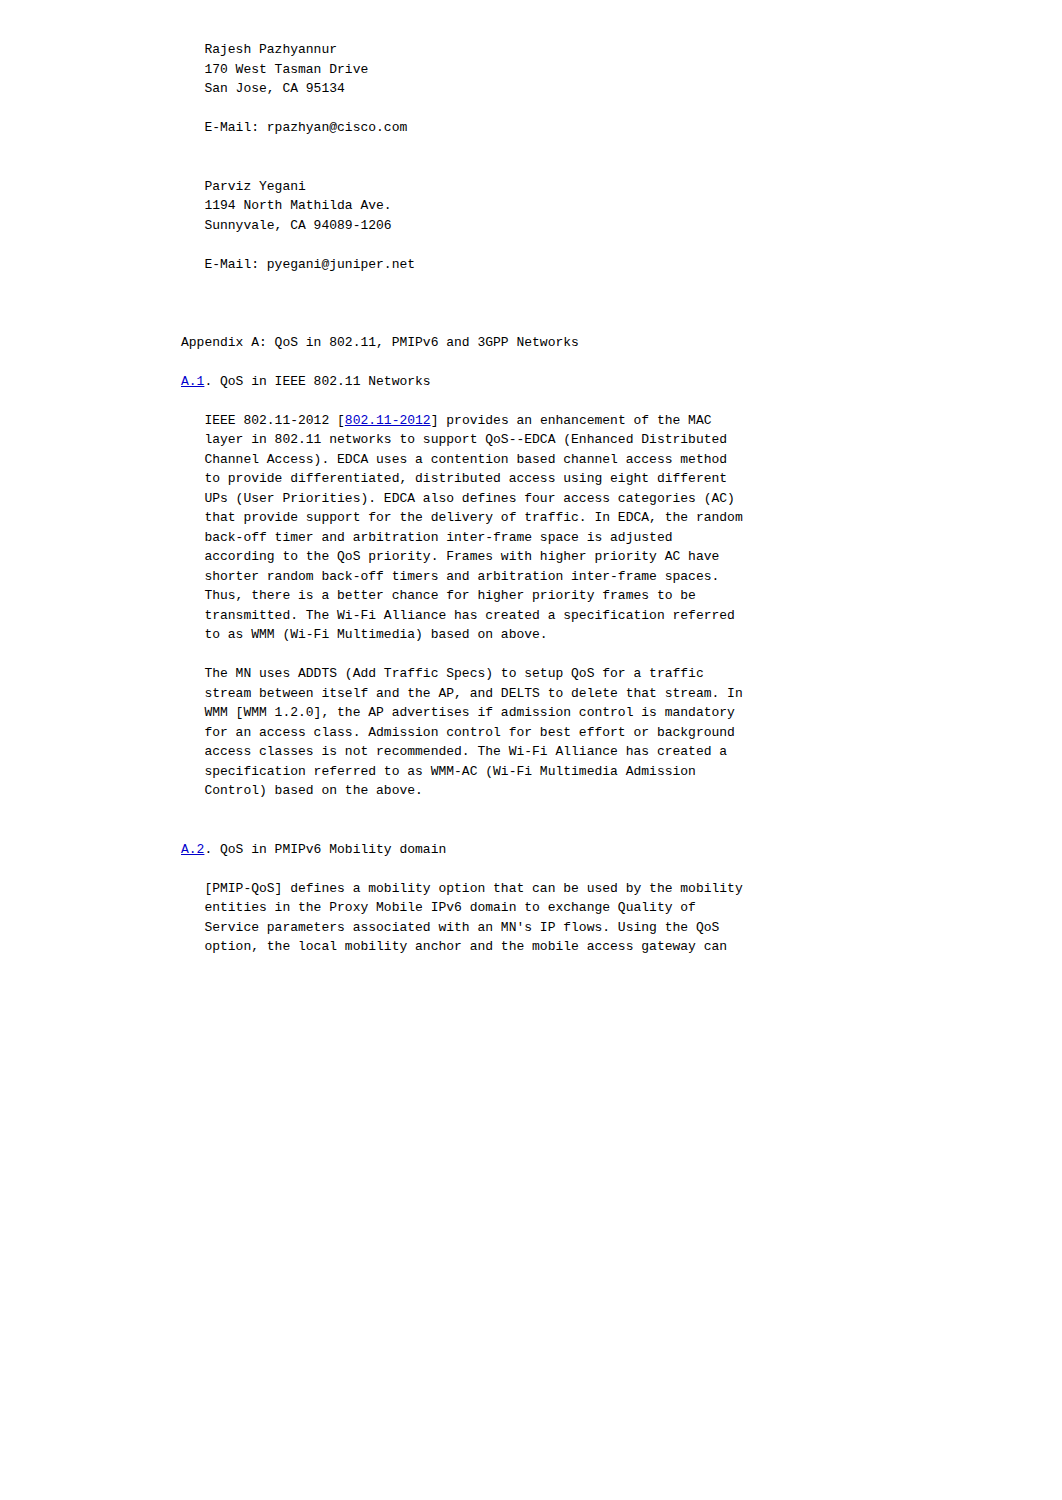Rajesh Pazhyannur
   170 West Tasman Drive
   San Jose, CA 95134

   E-Mail: rpazhyan@cisco.com


   Parviz Yegani
   1194 North Mathilda Ave.
   Sunnyvale, CA 94089-1206

   E-Mail: pyegani@juniper.net



Appendix A: QoS in 802.11, PMIPv6 and 3GPP Networks

A.1. QoS in IEEE 802.11 Networks

   IEEE 802.11-2012 [802.11-2012] provides an enhancement of the MAC
   layer in 802.11 networks to support QoS--EDCA (Enhanced Distributed
   Channel Access). EDCA uses a contention based channel access method
   to provide differentiated, distributed access using eight different
   UPs (User Priorities). EDCA also defines four access categories (AC)
   that provide support for the delivery of traffic. In EDCA, the random
   back-off timer and arbitration inter-frame space is adjusted
   according to the QoS priority. Frames with higher priority AC have
   shorter random back-off timers and arbitration inter-frame spaces.
   Thus, there is a better chance for higher priority frames to be
   transmitted. The Wi-Fi Alliance has created a specification referred
   to as WMM (Wi-Fi Multimedia) based on above.

   The MN uses ADDTS (Add Traffic Specs) to setup QoS for a traffic
   stream between itself and the AP, and DELTS to delete that stream. In
   WMM [WMM 1.2.0], the AP advertises if admission control is mandatory
   for an access class. Admission control for best effort or background
   access classes is not recommended. The Wi-Fi Alliance has created a
   specification referred to as WMM-AC (Wi-Fi Multimedia Admission
   Control) based on the above.


A.2. QoS in PMIPv6 Mobility domain

   [PMIP-QoS] defines a mobility option that can be used by the mobility
   entities in the Proxy Mobile IPv6 domain to exchange Quality of
   Service parameters associated with an MN's IP flows. Using the QoS
   option, the local mobility anchor and the mobile access gateway can